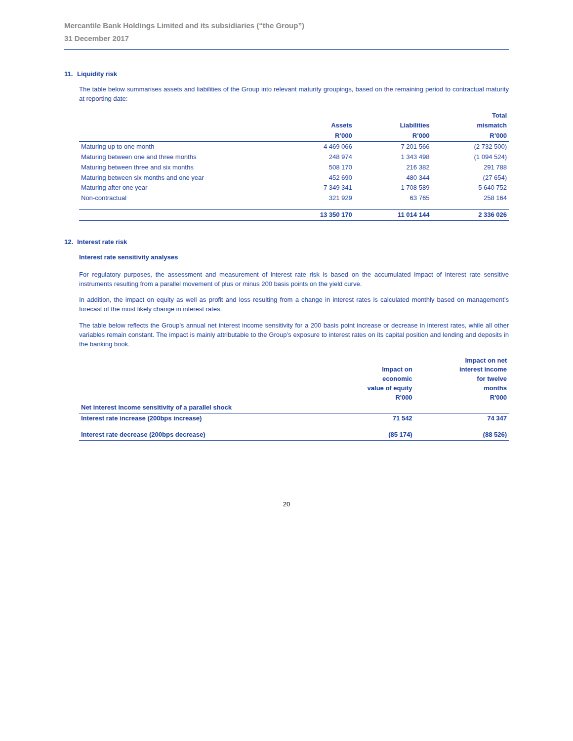Mercantile Bank Holdings Limited and its subsidiaries (“the Group”)
31 December 2017
11. Liquidity risk
The table below summarises assets and liabilities of the Group into relevant maturity groupings, based on the remaining period to contractual maturity at reporting date:
| | | | Total |
| --- | --- | --- | --- |
| | Assets | Liabilities | mismatch |
| | R’000 | R’000 | R’000 |
| Maturing up to one month | 4 469 066 | 7 201 566 | (2 732 500) |
| Maturing between one and three months | 248 974 | 1 343 498 | (1 094 524) |
| Maturing between three and six months | 508 170 | 216 382 | 291 788 |
| Maturing between six months and one year | 452 690 | 480 344 | (27 654) |
| Maturing after one year | 7 349 341 | 1 708 589 | 5 640 752 |
| Non-contractual | 321 929 | 63 765 | 258 164 |
| | 13 350 170 | 11 014 144 | 2 336 026 |
12. Interest rate risk
Interest rate sensitivity analyses
For regulatory purposes, the assessment and measurement of interest rate risk is based on the accumulated impact of interest rate sensitive instruments resulting from a parallel movement of plus or minus 200 basis points on the yield curve.
In addition, the impact on equity as well as profit and loss resulting from a change in interest rates is calculated monthly based on management’s forecast of the most likely change in interest rates.
The table below reflects the Group’s annual net interest income sensitivity for a 200 basis point increase or decrease in interest rates, while all other variables remain constant. The impact is mainly attributable to the Group’s exposure to interest rates on its capital position and lending and deposits in the banking book.
| | | Impact on net |
| | Impact on | interest income |
| | economic | for twelve |
| | value of equity | months |
| | R'000 | R'000 |
| Net interest income sensitivity of a parallel shock | | |
| Interest rate increase (200bps increase) | 71 542 | 74 347 |
| Interest rate decrease (200bps decrease) | (85 174) | (88 526) |
20